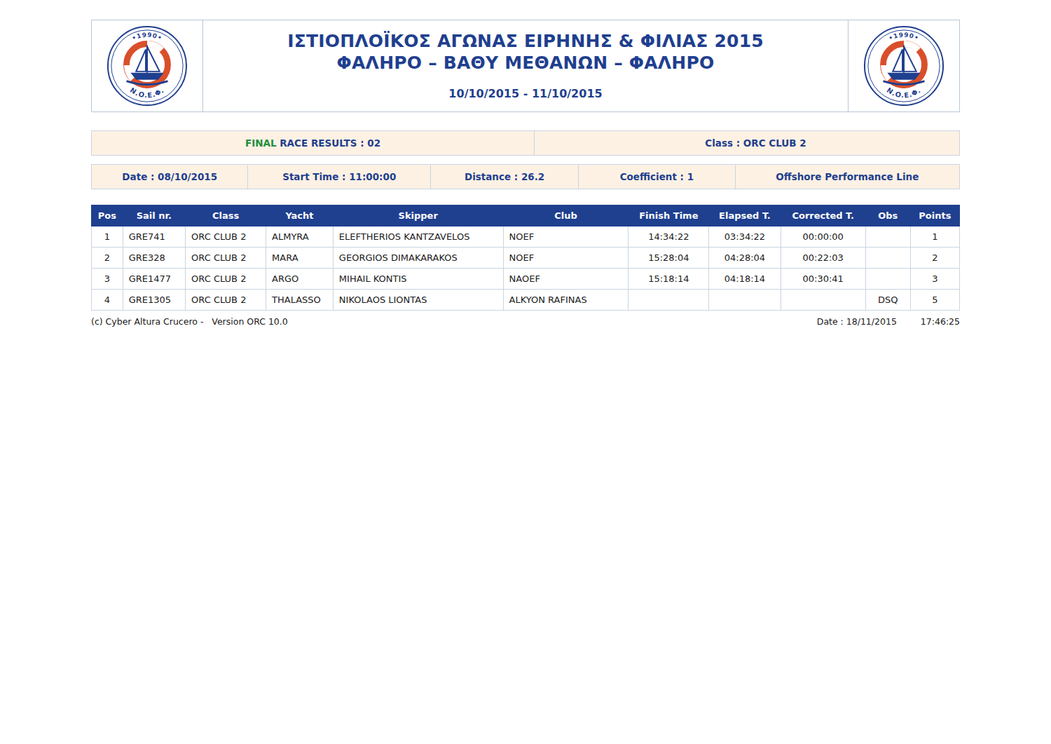•1990• Ν.Ο.Ε.Φ.
ΙΣΤΙΟΠΛΟΪΚΟΣ ΑΓΩΝΑΣ ΕΙΡΗΝΗΣ & ΦΙΛΙΑΣ 2015
ΦΑΛΗΡΟ – ΒΑΘΥ ΜΕΘΑΝΩΝ – ΦΑΛΗΡΟ
10/10/2015 - 11/10/2015
•1990• Ν.Ο.Ε.Φ.
FINAL RACE RESULTS : 02
Class : ORC CLUB 2
Date : 08/10/2015
Start Time : 11:00:00
Distance : 26.2
Coefficient : 1
Offshore Performance Line
| Pos | Sail nr. | Class | Yacht | Skipper | Club | Finish Time | Elapsed T. | Corrected T. | Obs | Points |
| --- | --- | --- | --- | --- | --- | --- | --- | --- | --- | --- |
| 1 | GRE741 | ORC CLUB 2 | ALMYRA | ELEFTHERIOS KANTZAVELOS | NOEF | 14:34:22 | 03:34:22 | 00:00:00 | | 1 |
| 2 | GRE328 | ORC CLUB 2 | MARA | GEORGIOS DIMAKARAKOS | NOEF | 15:28:04 | 04:28:04 | 00:22:03 | | 2 |
| 3 | GRE1477 | ORC CLUB 2 | ARGO | MIHAIL KONTIS | NAOEF | 15:18:14 | 04:18:14 | 00:30:41 | | 3 |
| 4 | GRE1305 | ORC CLUB 2 | THALASSO | NIKOLAOS LIONTAS | ALKYON RAFINAS | | | | DSQ | 5 |
(c) Cyber Altura Crucero - Version ORC 10.0
Date : 18/11/201517:46:25